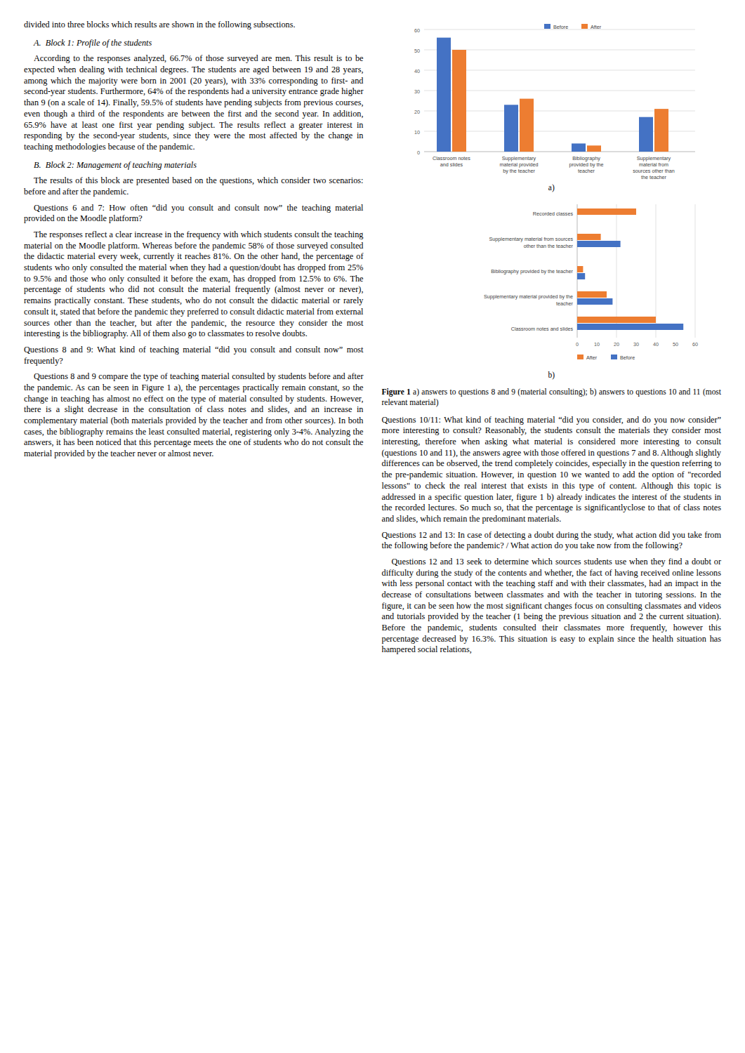divided into three blocks which results are shown in the following subsections.
A. Block 1: Profile of the students
According to the responses analyzed, 66.7% of those surveyed are men. This result is to be expected when dealing with technical degrees. The students are aged between 19 and 28 years, among which the majority were born in 2001 (20 years), with 33% corresponding to first- and second-year students. Furthermore, 64% of the respondents had a university entrance grade higher than 9 (on a scale of 14). Finally, 59.5% of students have pending subjects from previous courses, even though a third of the respondents are between the first and the second year. In addition, 65.9% have at least one first year pending subject. The results reflect a greater interest in responding by the second-year students, since they were the most affected by the change in teaching methodologies because of the pandemic.
B. Block 2: Management of teaching materials
The results of this block are presented based on the questions, which consider two scenarios: before and after the pandemic.
Questions 6 and 7: How often “did you consult and consult now” the teaching material provided on the Moodle platform?
The responses reflect a clear increase in the frequency with which students consult the teaching material on the Moodle platform. Whereas before the pandemic 58% of those surveyed consulted the didactic material every week, currently it reaches 81%. On the other hand, the percentage of students who only consulted the material when they had a question/doubt has dropped from 25% to 9.5% and those who only consulted it before the exam, has dropped from 12.5% to 6%. The percentage of students who did not consult the material frequently (almost never or never), remains practically constant. These students, who do not consult the didactic material or rarely consult it, stated that before the pandemic they preferred to consult didactic material from external sources other than the teacher, but after the pandemic, the resource they consider the most interesting is the bibliography. All of them also go to classmates to resolve doubts.
Questions 8 and 9: What kind of teaching material “did you consult and consult now” most frequently?
Questions 8 and 9 compare the type of teaching material consulted by students before and after the pandemic. As can be seen in Figure 1 a), the percentages practically remain constant, so the change in teaching has almost no effect on the type of material consulted by students. However, there is a slight decrease in the consultation of class notes and slides, and an increase in complementary material (both materials provided by the teacher and from other sources). In both cases, the bibliography remains the least consulted material, registering only 3-4%. Analyzing the answers, it has been noticed that this percentage meets the one of students who do not consult the material provided by the teacher never or almost never.
60 50 40 30 20 10 0 Before After Classroom notes and slides Supplementary material provided by the teacher Bibliography provided by the teacher Supplementary material from sources other than the teacher
a)
Recorded classes Supplementary material from sources other than the teacher Bibliography provided by the teacher Supplementary material provided by the teacher Classroom notes and slides 0 10 20 30 40 50 60 After Before
b)
Figure 1 a) answers to questions 8 and 9 (material consulting); b) answers to questions 10 and 11 (most relevant material)
Questions 10/11: What kind of teaching material “did you consider, and do you now consider” more interesting to consult? Reasonably, the students consult the materials they consider most interesting, therefore when asking what material is considered more interesting to consult (questions 10 and 11), the answers agree with those offered in questions 7 and 8. Although slightly differences can be observed, the trend completely coincides, especially in the question referring to the pre-pandemic situation. However, in question 10 we wanted to add the option of "recorded lessons" to check the real interest that exists in this type of content. Although this topic is addressed in a specific question later, figure 1 b) already indicates the interest of the students in the recorded lectures. So much so, that the percentage is significantlyclose to that of class notes and slides, which remain the predominant materials.
Questions 12 and 13: In case of detecting a doubt during the study, what action did you take from the following before the pandemic? / What action do you take now from the following?
Questions 12 and 13 seek to determine which sources students use when they find a doubt or difficulty during the study of the contents and whether, the fact of having received online lessons with less personal contact with the teaching staff and with their classmates, had an impact in the decrease of consultations between classmates and with the teacher in tutoring sessions. In the figure, it can be seen how the most significant changes focus on consulting classmates and videos and tutorials provided by the teacher (1 being the previous situation and 2 the current situation). Before the pandemic, students consulted their classmates more frequently, however this percentage decreased by 16.3%. This situation is easy to explain since the health situation has hampered social relations,